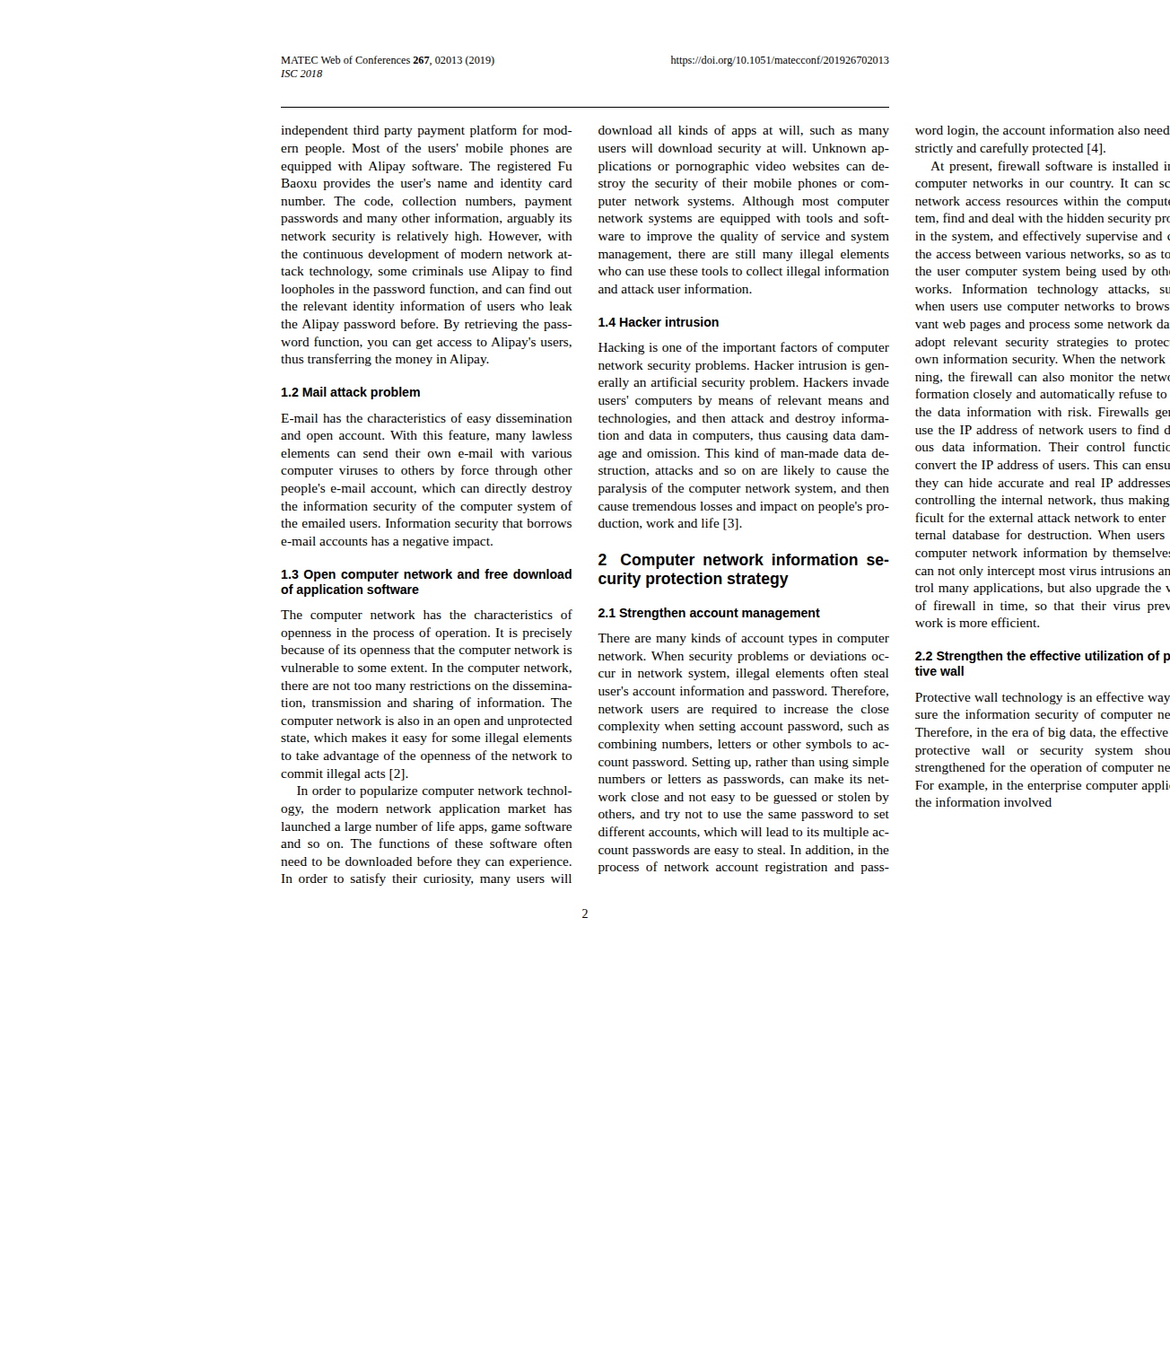MATEC Web of Conferences 267, 02013 (2019)
ISC 2018
https://doi.org/10.1051/matecconf/201926702013
independent third party payment platform for modern people. Most of the users' mobile phones are equipped with Alipay software. The registered Fu Baoxu provides the user's name and identity card number. The code, collection numbers, payment passwords and many other information, arguably its network security is relatively high. However, with the continuous development of modern network attack technology, some criminals use Alipay to find loopholes in the password function, and can find out the relevant identity information of users who leak the Alipay password before. By retrieving the password function, you can get access to Alipay's users, thus transferring the money in Alipay.
1.2 Mail attack problem
E-mail has the characteristics of easy dissemination and open account. With this feature, many lawless elements can send their own e-mail with various computer viruses to others by force through other people's e-mail account, which can directly destroy the information security of the computer system of the emailed users. Information security that borrows e-mail accounts has a negative impact.
1.3 Open computer network and free download of application software
The computer network has the characteristics of openness in the process of operation. It is precisely because of its openness that the computer network is vulnerable to some extent. In the computer network, there are not too many restrictions on the dissemination, transmission and sharing of information. The computer network is also in an open and unprotected state, which makes it easy for some illegal elements to take advantage of the openness of the network to commit illegal acts [2].
In order to popularize computer network technology, the modern network application market has launched a large number of life apps, game software and so on. The functions of these software often need to be downloaded before they can experience. In order to satisfy their curiosity, many users will download all kinds of apps at will, such as many users will download security at will. Unknown applications or pornographic video websites can destroy the security of their mobile phones or computer network systems. Although most computer network systems are equipped with tools and software to improve the quality of service and system management, there are still many illegal elements who can use these tools to collect illegal information and attack user information.
1.4 Hacker intrusion
Hacking is one of the important factors of computer network security problems. Hacker intrusion is generally an artificial security problem. Hackers invade users' computers by means of relevant means and technologies, and then attack and destroy information and data in computers, thus causing data damage and omission. This kind of man-made data destruction, attacks and so on are likely to cause the paralysis of the computer network system, and then cause tremendous losses and impact on people's production, work and life [3].
2 Computer network information security protection strategy
2.1 Strengthen account management
There are many kinds of account types in computer network. When security problems or deviations occur in network system, illegal elements often steal user's account information and password. Therefore, network users are required to increase the close complexity when setting account password, such as combining numbers, letters or other symbols to account password. Setting up, rather than using simple numbers or letters as passwords, can make its network close and not easy to be guessed or stolen by others, and try not to use the same password to set different accounts, which will lead to its multiple account passwords are easy to steal. In addition, in the process of network account registration and password login, the account information also needs to be strictly and carefully protected [4].
At present, firewall software is installed in most computer networks in our country. It can scan the network access resources within the computer system, find and deal with the hidden security problems in the system, and effectively supervise and control the access between various networks, so as to avoid the user computer system being used by other networks. Information technology attacks, such as when users use computer networks to browse relevant web pages and process some network data, can adopt relevant security strategies to protect their own information security. When the network is running, the firewall can also monitor the network information closely and automatically refuse to accept the data information with risk. Firewalls generally use the IP address of network users to find dangerous data information. Their control function can convert the IP address of users. This can ensure that they can hide accurate and real IP addresses when controlling the internal network, thus making it difficult for the external attack network to enter the internal database for destruction. When users access computer network information by themselves, they can not only intercept most virus intrusions and control many applications, but also upgrade the version of firewall in time, so that their virus prevention work is more efficient.
2.2 Strengthen the effective utilization of protective wall
Protective wall technology is an effective way to ensure the information security of computer network. Therefore, in the era of big data, the effective use of protective wall or security system should be strengthened for the operation of computer network. For example, in the enterprise computer application, the information involved
2